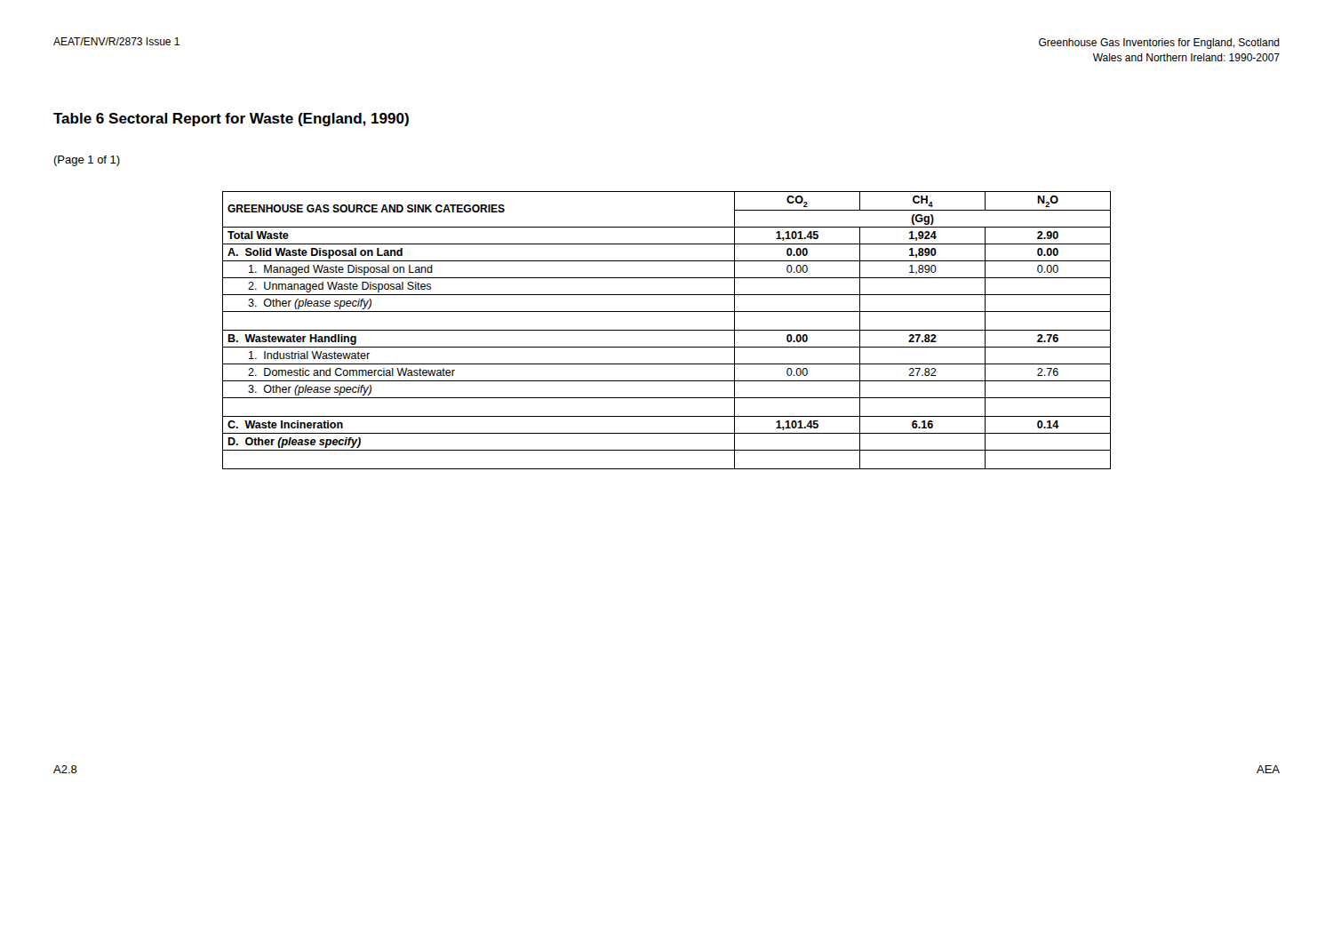AEAT/ENV/R/2873 Issue 1
Greenhouse Gas Inventories for England, Scotland
Wales and Northern Ireland: 1990-2007
Table 6 Sectoral Report for Waste (England, 1990)
(Page 1 of 1)
| GREENHOUSE GAS SOURCE AND SINK CATEGORIES | CO 2 | CH 4 | N 2 O |
| (Gg) |
| Total Waste | 1,101.45 | 1,924 | 2.90 |
| A. Solid Waste Disposal on Land | 0.00 | 1,890 | 0.00 |
| 1. Managed Waste Disposal on Land | 0.00 | 1,890 | 0.00 |
| 2. Unmanaged Waste Disposal Sites | | | |
| 3. Other (please specify) | | | |
| B. Wastewater Handling | 0.00 | 27.82 | 2.76 |
| 1. Industrial Wastewater | | | |
| 2. Domestic and Commercial Wastewater | 0.00 | 27.82 | 2.76 |
| 3. Other (please specify) | | | |
| C. Waste Incineration | 1,101.45 | 6.16 | 0.14 |
| D. Other (please specify) | | | |
A2.8
AEA